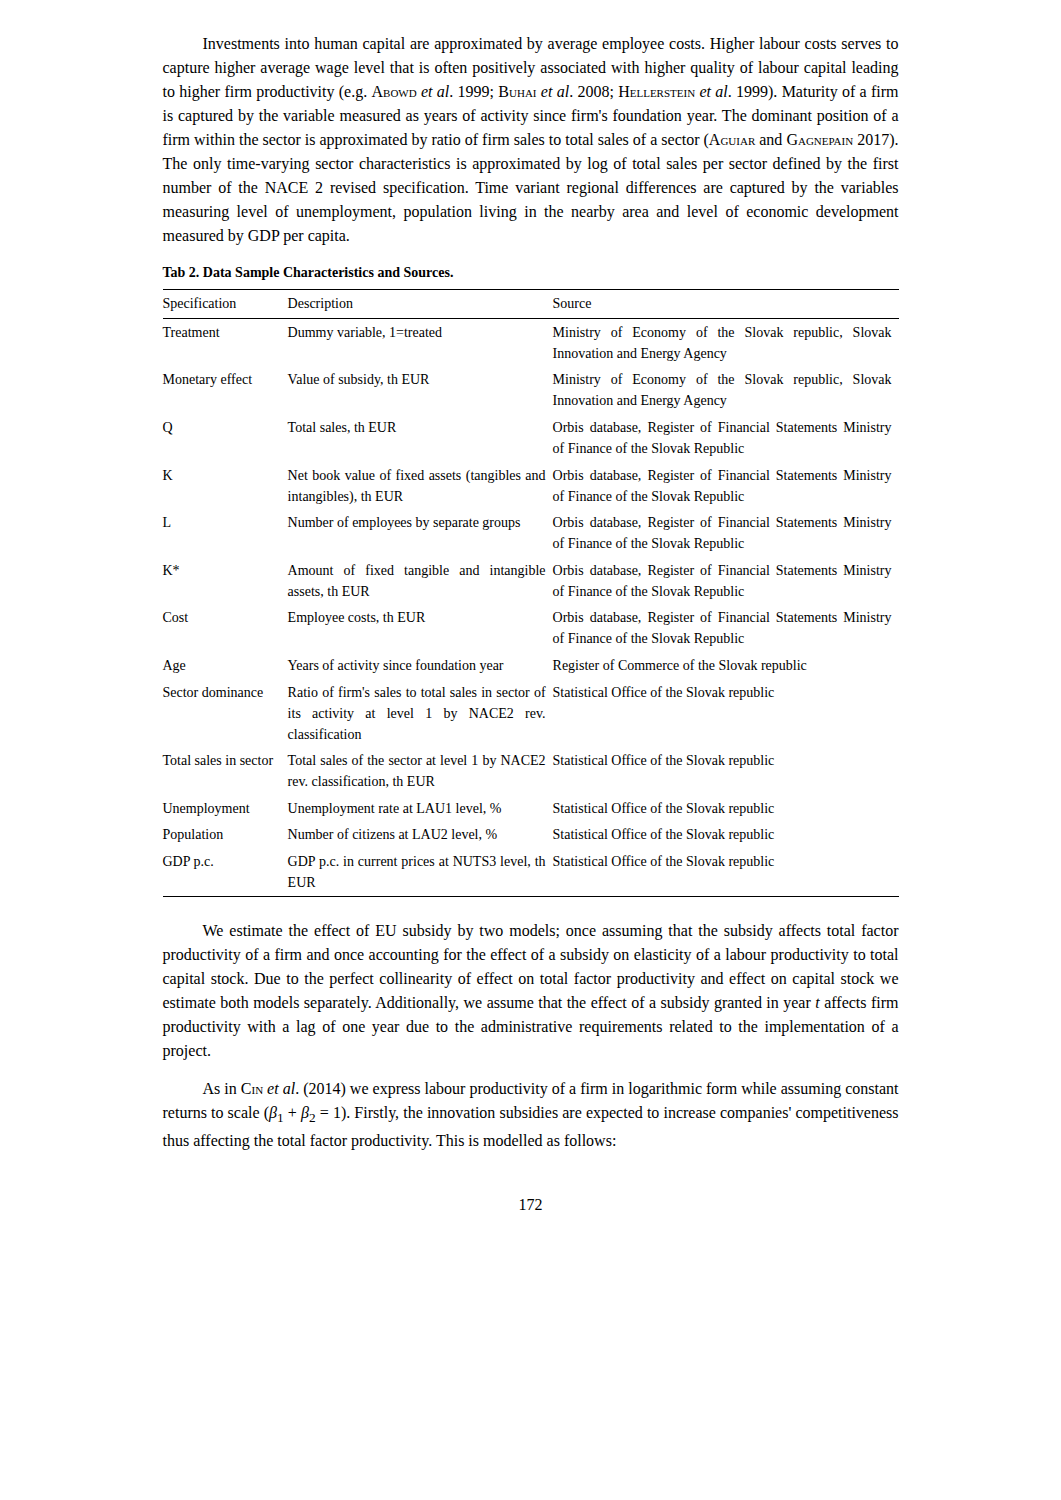Investments into human capital are approximated by average employee costs. Higher labour costs serves to capture higher average wage level that is often positively associated with higher quality of labour capital leading to higher firm productivity (e.g. Abowd et al. 1999; Buhai et al. 2008; Hellerstein et al. 1999). Maturity of a firm is captured by the variable measured as years of activity since firm's foundation year. The dominant position of a firm within the sector is approximated by ratio of firm sales to total sales of a sector (Aguiar and Gagnepain 2017). The only time-varying sector characteristics is approximated by log of total sales per sector defined by the first number of the NACE 2 revised specification. Time variant regional differences are captured by the variables measuring level of unemployment, population living in the nearby area and level of economic development measured by GDP per capita.
Tab 2. Data Sample Characteristics and Sources.
| Specification | Description | Source |
| --- | --- | --- |
| Treatment | Dummy variable, 1=treated | Ministry of Economy of the Slovak republic, Slovak Innovation and Energy Agency |
| Monetary effect | Value of subsidy, th EUR | Ministry of Economy of the Slovak republic, Slovak Innovation and Energy Agency |
| Q | Total sales, th EUR | Orbis database, Register of Financial Statements Ministry of Finance of the Slovak Republic |
| K | Net book value of fixed assets (tangibles and intangibles), th EUR | Orbis database, Register of Financial Statements Ministry of Finance of the Slovak Republic |
| L | Number of employees by separate groups | Orbis database, Register of Financial Statements Ministry of Finance of the Slovak Republic |
| K* | Amount of fixed tangible and intangible assets, th EUR | Orbis database, Register of Financial Statements Ministry of Finance of the Slovak Republic |
| Cost | Employee costs, th EUR | Orbis database, Register of Financial Statements Ministry of Finance of the Slovak Republic |
| Age | Years of activity since foundation year | Register of Commerce of the Slovak republic |
| Sector dominance | Ratio of firm's sales to total sales in sector of its activity at level 1 by NACE2 rev. classification | Statistical Office of the Slovak republic |
| Total sales in sector | Total sales of the sector at level 1 by NACE2 rev. classification, th EUR | Statistical Office of the Slovak republic |
| Unemployment | Unemployment rate at LAU1 level, % | Statistical Office of the Slovak republic |
| Population | Number of citizens at LAU2 level, % | Statistical Office of the Slovak republic |
| GDP p.c. | GDP p.c. in current prices at NUTS3 level, th EUR | Statistical Office of the Slovak republic |
We estimate the effect of EU subsidy by two models; once assuming that the subsidy affects total factor productivity of a firm and once accounting for the effect of a subsidy on elasticity of a labour productivity to total capital stock. Due to the perfect collinearity of effect on total factor productivity and effect on capital stock we estimate both models separately. Additionally, we assume that the effect of a subsidy granted in year t affects firm productivity with a lag of one year due to the administrative requirements related to the implementation of a project.
As in Cin et al. (2014) we express labour productivity of a firm in logarithmic form while assuming constant returns to scale (β1 + β2 = 1). Firstly, the innovation subsidies are expected to increase companies' competitiveness thus affecting the total factor productivity. This is modelled as follows:
172